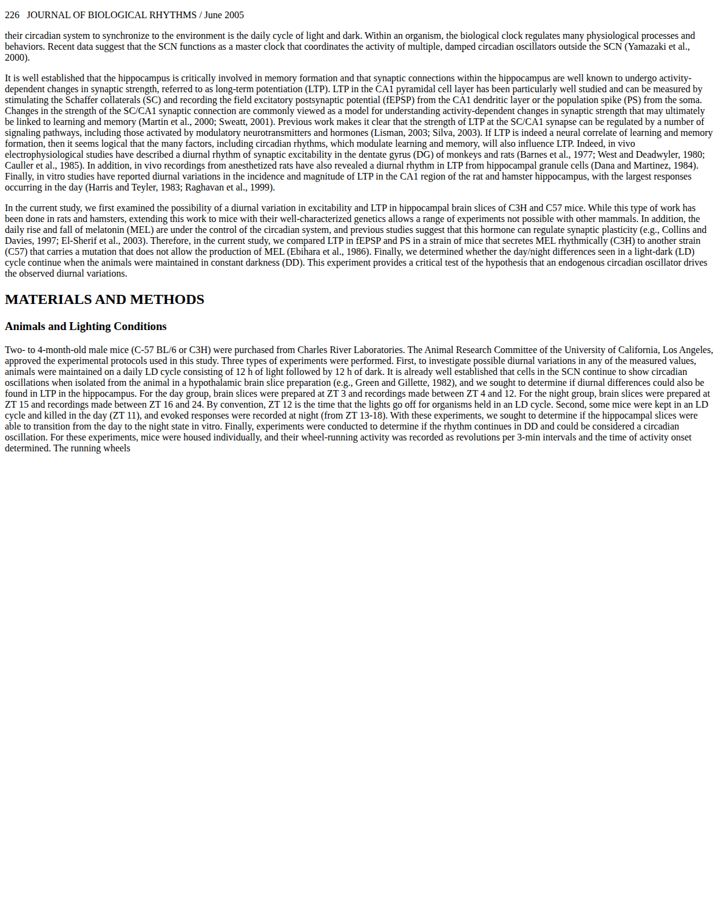226 JOURNAL OF BIOLOGICAL RHYTHMS / June 2005
their circadian system to synchronize to the environment is the daily cycle of light and dark. Within an organism, the biological clock regulates many physiological processes and behaviors. Recent data suggest that the SCN functions as a master clock that coordinates the activity of multiple, damped circadian oscillators outside the SCN (Yamazaki et al., 2000).
It is well established that the hippocampus is critically involved in memory formation and that synaptic connections within the hippocampus are well known to undergo activity-dependent changes in synaptic strength, referred to as long-term potentiation (LTP). LTP in the CA1 pyramidal cell layer has been particularly well studied and can be measured by stimulating the Schaffer collaterals (SC) and recording the field excitatory postsynaptic potential (fEPSP) from the CA1 dendritic layer or the population spike (PS) from the soma. Changes in the strength of the SC/CA1 synaptic connection are commonly viewed as a model for understanding activity-dependent changes in synaptic strength that may ultimately be linked to learning and memory (Martin et al., 2000; Sweatt, 2001). Previous work makes it clear that the strength of LTP at the SC/CA1 synapse can be regulated by a number of signaling pathways, including those activated by modulatory neurotransmitters and hormones (Lisman, 2003; Silva, 2003). If LTP is indeed a neural correlate of learning and memory formation, then it seems logical that the many factors, including circadian rhythms, which modulate learning and memory, will also influence LTP. Indeed, in vivo electrophysiological studies have described a diurnal rhythm of synaptic excitability in the dentate gyrus (DG) of monkeys and rats (Barnes et al., 1977; West and Deadwyler, 1980; Cauller et al., 1985). In addition, in vivo recordings from anesthetized rats have also revealed a diurnal rhythm in LTP from hippocampal granule cells (Dana and Martinez, 1984). Finally, in vitro studies have reported diurnal variations in the incidence and magnitude of LTP in the CA1 region of the rat and hamster hippocampus, with the largest responses occurring in the day (Harris and Teyler, 1983; Raghavan et al., 1999).
In the current study, we first examined the possibility of a diurnal variation in excitability and LTP in hippocampal brain slices of C3H and C57 mice. While this type of work has been done in rats and hamsters, extending this work to mice with their well-characterized genetics allows a range of experiments not possible with other mammals. In addition, the daily rise and fall of melatonin (MEL) are under the control of the circadian system, and previous studies suggest that this hormone can regulate synaptic plasticity (e.g., Collins and Davies, 1997; El-Sherif et al., 2003). Therefore, in the current study, we compared LTP in fEPSP and PS in a strain of mice that secretes MEL rhythmically (C3H) to another strain (C57) that carries a mutation that does not allow the production of MEL (Ebihara et al., 1986). Finally, we determined whether the day/night differences seen in a light-dark (LD) cycle continue when the animals were maintained in constant darkness (DD). This experiment provides a critical test of the hypothesis that an endogenous circadian oscillator drives the observed diurnal variations.
MATERIALS AND METHODS
Animals and Lighting Conditions
Two- to 4-month-old male mice (C-57 BL/6 or C3H) were purchased from Charles River Laboratories. The Animal Research Committee of the University of California, Los Angeles, approved the experimental protocols used in this study. Three types of experiments were performed. First, to investigate possible diurnal variations in any of the measured values, animals were maintained on a daily LD cycle consisting of 12 h of light followed by 12 h of dark. It is already well established that cells in the SCN continue to show circadian oscillations when isolated from the animal in a hypothalamic brain slice preparation (e.g., Green and Gillette, 1982), and we sought to determine if diurnal differences could also be found in LTP in the hippocampus. For the day group, brain slices were prepared at ZT 3 and recordings made between ZT 4 and 12. For the night group, brain slices were prepared at ZT 15 and recordings made between ZT 16 and 24. By convention, ZT 12 is the time that the lights go off for organisms held in an LD cycle. Second, some mice were kept in an LD cycle and killed in the day (ZT 11), and evoked responses were recorded at night (from ZT 13-18). With these experiments, we sought to determine if the hippocampal slices were able to transition from the day to the night state in vitro. Finally, experiments were conducted to determine if the rhythm continues in DD and could be considered a circadian oscillation. For these experiments, mice were housed individually, and their wheel-running activity was recorded as revolutions per 3-min intervals and the time of activity onset determined. The running wheels